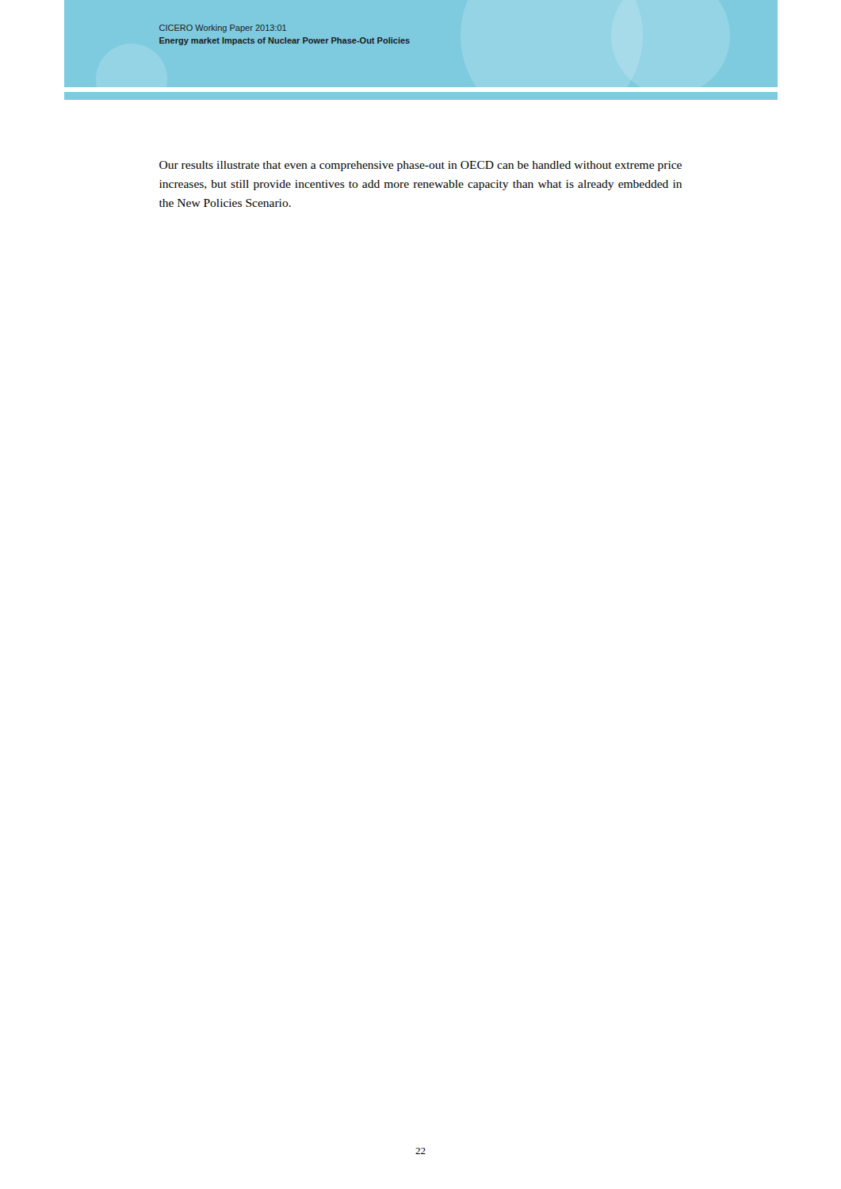CICERO Working Paper 2013:01
Energy market Impacts of Nuclear Power Phase-Out Policies
Our results illustrate that even a comprehensive phase-out in OECD can be handled without extreme price increases, but still provide incentives to add more renewable capacity than what is already embedded in the New Policies Scenario.
22